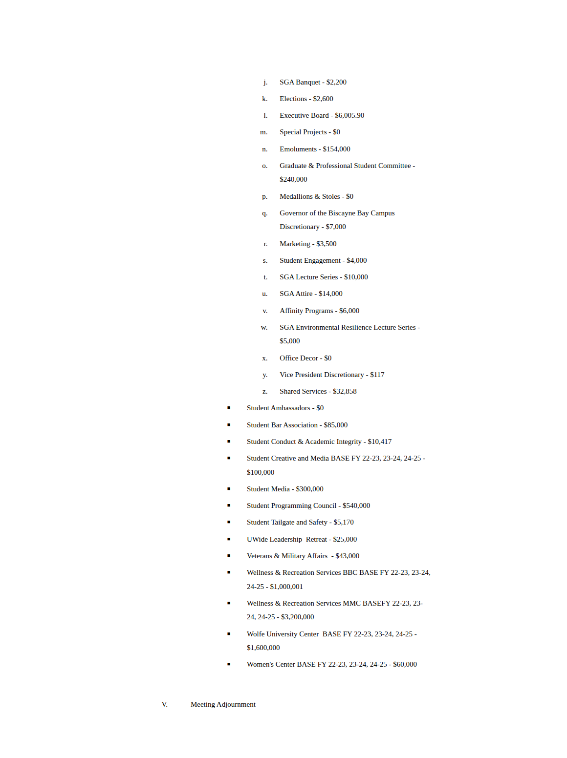SGA Banquet - $2,200
Elections - $2,600
Executive Board - $6,005.90
Special Projects - $0
Emoluments - $154,000
Graduate & Professional Student Committee - $240,000
Medallions & Stoles - $0
Governor of the Biscayne Bay Campus Discretionary - $7,000
Marketing - $3,500
Student Engagement - $4,000
SGA Lecture Series - $10,000
SGA Attire - $14,000
Affinity Programs - $6,000
SGA Environmental Resilience Lecture Series - $5,000
Office Decor - $0
Vice President Discretionary - $117
Shared Services - $32,858
Student Ambassadors - $0
Student Bar Association - $85,000
Student Conduct & Academic Integrity - $10,417
Student Creative and Media BASE FY 22-23, 23-24, 24-25 - $100,000
Student Media - $300,000
Student Programming Council - $540,000
Student Tailgate and Safety - $5,170
UWide Leadership Retreat - $25,000
Veterans & Military Affairs - $43,000
Wellness & Recreation Services BBC BASE FY 22-23, 23-24, 24-25 - $1,000,001
Wellness & Recreation Services MMC BASEFY 22-23, 23-24, 24-25 - $3,200,000
Wolfe University Center BASE FY 22-23, 23-24, 24-25 - $1,600,000
Women's Center BASE FY 22-23, 23-24, 24-25 - $60,000
V. Meeting Adjournment